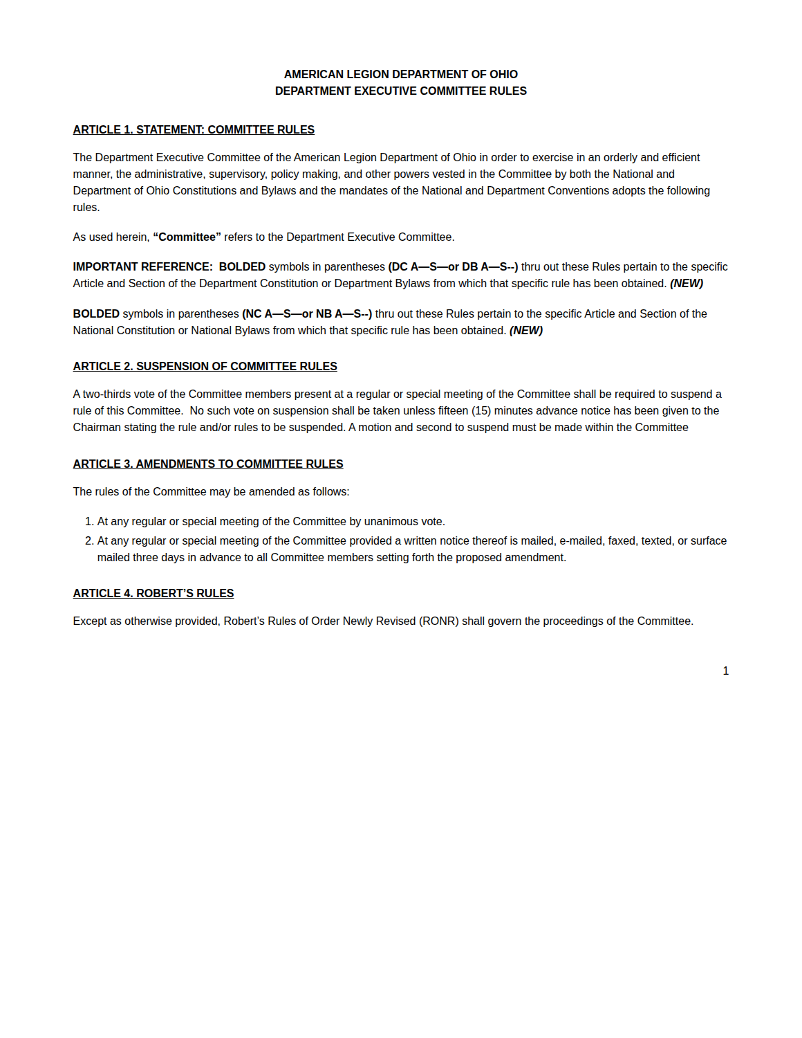AMERICAN LEGION DEPARTMENT OF OHIO
DEPARTMENT EXECUTIVE COMMITTEE RULES
ARTICLE 1. STATEMENT: COMMITTEE RULES
The Department Executive Committee of the American Legion Department of Ohio in order to exercise in an orderly and efficient manner, the administrative, supervisory, policy making, and other powers vested in the Committee by both the National and Department of Ohio Constitutions and Bylaws and the mandates of the National and Department Conventions adopts the following rules.
As used herein, “Committee” refers to the Department Executive Committee.
IMPORTANT REFERENCE: BOLDED symbols in parentheses (DC A—S—or DB A—S--) thru out these Rules pertain to the specific Article and Section of the Department Constitution or Department Bylaws from which that specific rule has been obtained. (NEW)
BOLDED symbols in parentheses (NC A—S—or NB A—S--) thru out these Rules pertain to the specific Article and Section of the National Constitution or National Bylaws from which that specific rule has been obtained. (NEW)
ARTICLE 2. SUSPENSION OF COMMITTEE RULES
A two-thirds vote of the Committee members present at a regular or special meeting of the Committee shall be required to suspend a rule of this Committee. No such vote on suspension shall be taken unless fifteen (15) minutes advance notice has been given to the Chairman stating the rule and/or rules to be suspended. A motion and second to suspend must be made within the Committee
ARTICLE 3. AMENDMENTS TO COMMITTEE RULES
The rules of the Committee may be amended as follows:
At any regular or special meeting of the Committee by unanimous vote.
At any regular or special meeting of the Committee provided a written notice thereof is mailed, e-mailed, faxed, texted, or surface mailed three days in advance to all Committee members setting forth the proposed amendment.
ARTICLE 4. ROBERT’S RULES
Except as otherwise provided, Robert’s Rules of Order Newly Revised (RONR) shall govern the proceedings of the Committee.
1